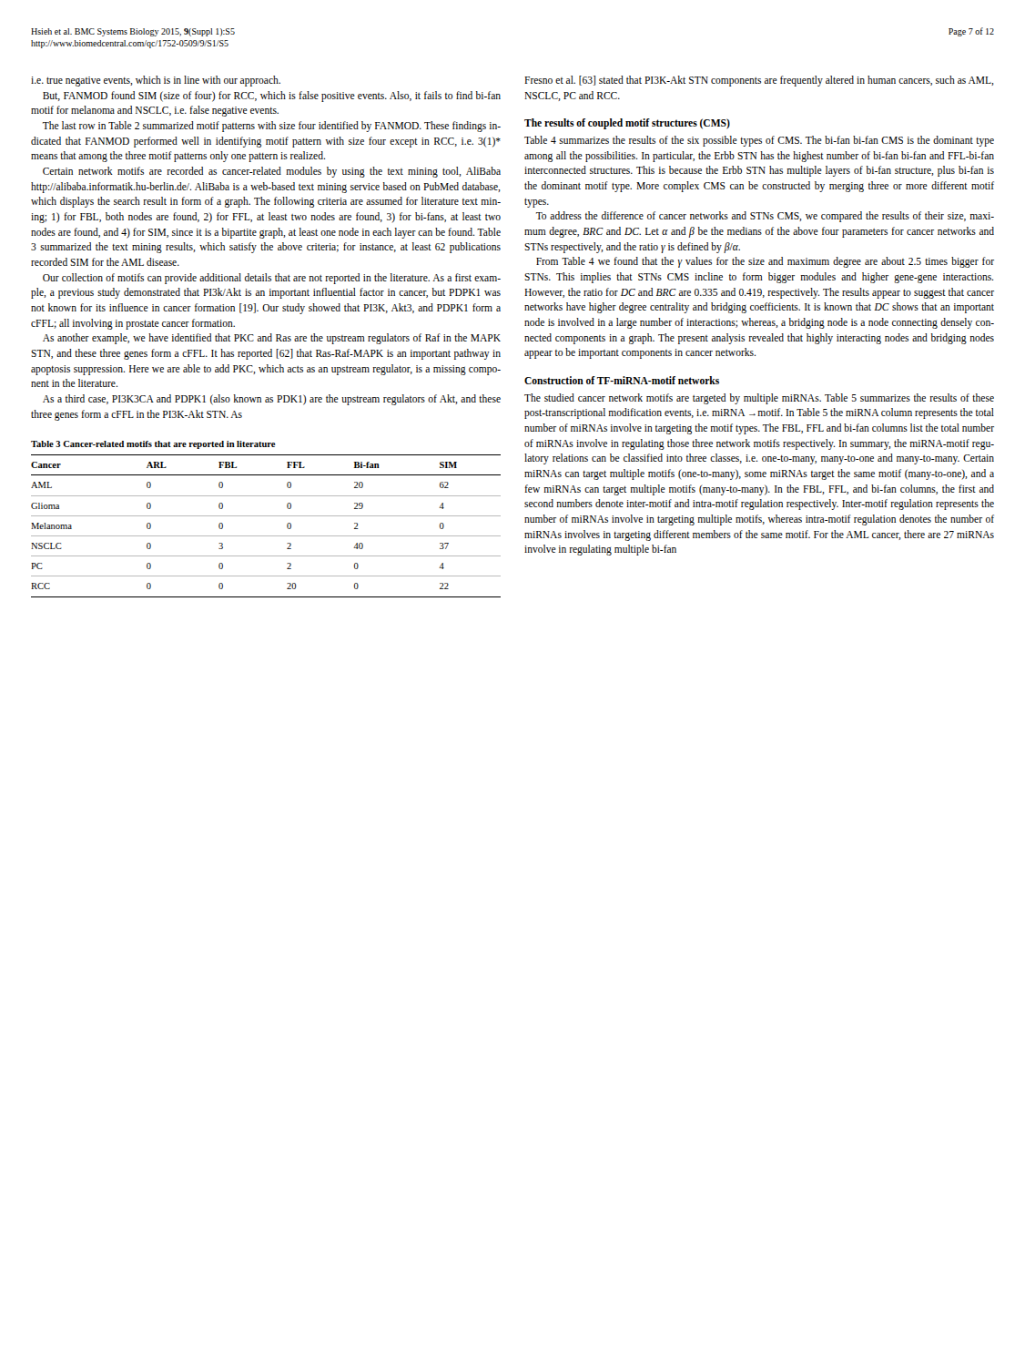Hsieh et al. BMC Systems Biology 2015, 9(Suppl 1):S5
http://www.biomedcentral.com/qc/1752-0509/9/S1/S5
Page 7 of 12
i.e. true negative events, which is in line with our approach.
But, FANMOD found SIM (size of four) for RCC, which is false positive events. Also, it fails to find bi-fan motif for melanoma and NSCLC, i.e. false negative events.
The last row in Table 2 summarized motif patterns with size four identified by FANMOD. These findings indicated that FANMOD performed well in identifying motif pattern with size four except in RCC, i.e. 3(1)* means that among the three motif patterns only one pattern is realized.
Certain network motifs are recorded as cancer-related modules by using the text mining tool, AliBaba http://alibaba.informatik.hu-berlin.de/. AliBaba is a web-based text mining service based on PubMed database, which displays the search result in form of a graph. The following criteria are assumed for literature text mining; 1) for FBL, both nodes are found, 2) for FFL, at least two nodes are found, 3) for bi-fans, at least two nodes are found, and 4) for SIM, since it is a bipartite graph, at least one node in each layer can be found. Table 3 summarized the text mining results, which satisfy the above criteria; for instance, at least 62 publications recorded SIM for the AML disease.
Our collection of motifs can provide additional details that are not reported in the literature. As a first example, a previous study demonstrated that PI3k/Akt is an important influential factor in cancer, but PDPK1 was not known for its influence in cancer formation [19]. Our study showed that PI3K, Akt3, and PDPK1 form a cFFL; all involving in prostate cancer formation.
As another example, we have identified that PKC and Ras are the upstream regulators of Raf in the MAPK STN, and these three genes form a cFFL. It has reported [62] that Ras-Raf-MAPK is an important pathway in apoptosis suppression. Here we are able to add PKC, which acts as an upstream regulator, is a missing component in the literature.
As a third case, PI3K3CA and PDPK1 (also known as PDK1) are the upstream regulators of Akt, and these three genes form a cFFL in the PI3K-Akt STN. As
Table 3 Cancer-related motifs that are reported in literature
| Cancer | ARL | FBL | FFL | Bi-fan | SIM |
| --- | --- | --- | --- | --- | --- |
| AML | 0 | 0 | 0 | 20 | 62 |
| Glioma | 0 | 0 | 0 | 29 | 4 |
| Melanoma | 0 | 0 | 0 | 2 | 0 |
| NSCLC | 0 | 3 | 2 | 40 | 37 |
| PC | 0 | 0 | 2 | 0 | 4 |
| RCC | 0 | 0 | 20 | 0 | 22 |
Fresno et al. [63] stated that PI3K-Akt STN components are frequently altered in human cancers, such as AML, NSCLC, PC and RCC.
The results of coupled motif structures (CMS)
Table 4 summarizes the results of the six possible types of CMS. The bi-fan bi-fan CMS is the dominant type among all the possibilities. In particular, the Erbb STN has the highest number of bi-fan bi-fan and FFL-bi-fan interconnected structures. This is because the Erbb STN has multiple layers of bi-fan structure, plus bi-fan is the dominant motif type. More complex CMS can be constructed by merging three or more different motif types.
To address the difference of cancer networks and STNs CMS, we compared the results of their size, maximum degree, BRC and DC. Let α and β be the medians of the above four parameters for cancer networks and STNs respectively, and the ratio γ is defined by β/α.
From Table 4 we found that the γ values for the size and maximum degree are about 2.5 times bigger for STNs. This implies that STNs CMS incline to form bigger modules and higher gene-gene interactions. However, the ratio for DC and BRC are 0.335 and 0.419, respectively. The results appear to suggest that cancer networks have higher degree centrality and bridging coefficients. It is known that DC shows that an important node is involved in a large number of interactions; whereas, a bridging node is a node connecting densely connected components in a graph. The present analysis revealed that highly interacting nodes and bridging nodes appear to be important components in cancer networks.
Construction of TF-miRNA-motif networks
The studied cancer network motifs are targeted by multiple miRNAs. Table 5 summarizes the results of these post-transcriptional modification events, i.e. miRNA →motif. In Table 5 the miRNA column represents the total number of miRNAs involve in targeting the motif types. The FBL, FFL and bi-fan columns list the total number of miRNAs involve in regulating those three network motifs respectively. In summary, the miRNA-motif regulatory relations can be classified into three classes, i.e. one-to-many, many-to-one and many-to-many. Certain miRNAs can target multiple motifs (one-to-many), some miRNAs target the same motif (many-to-one), and a few miRNAs can target multiple motifs (many-to-many). In the FBL, FFL, and bi-fan columns, the first and second numbers denote inter-motif and intra-motif regulation respectively. Inter-motif regulation represents the number of miRNAs involve in targeting multiple motifs, whereas intra-motif regulation denotes the number of miRNAs involves in targeting different members of the same motif. For the AML cancer, there are 27 miRNAs involve in regulating multiple bi-fan